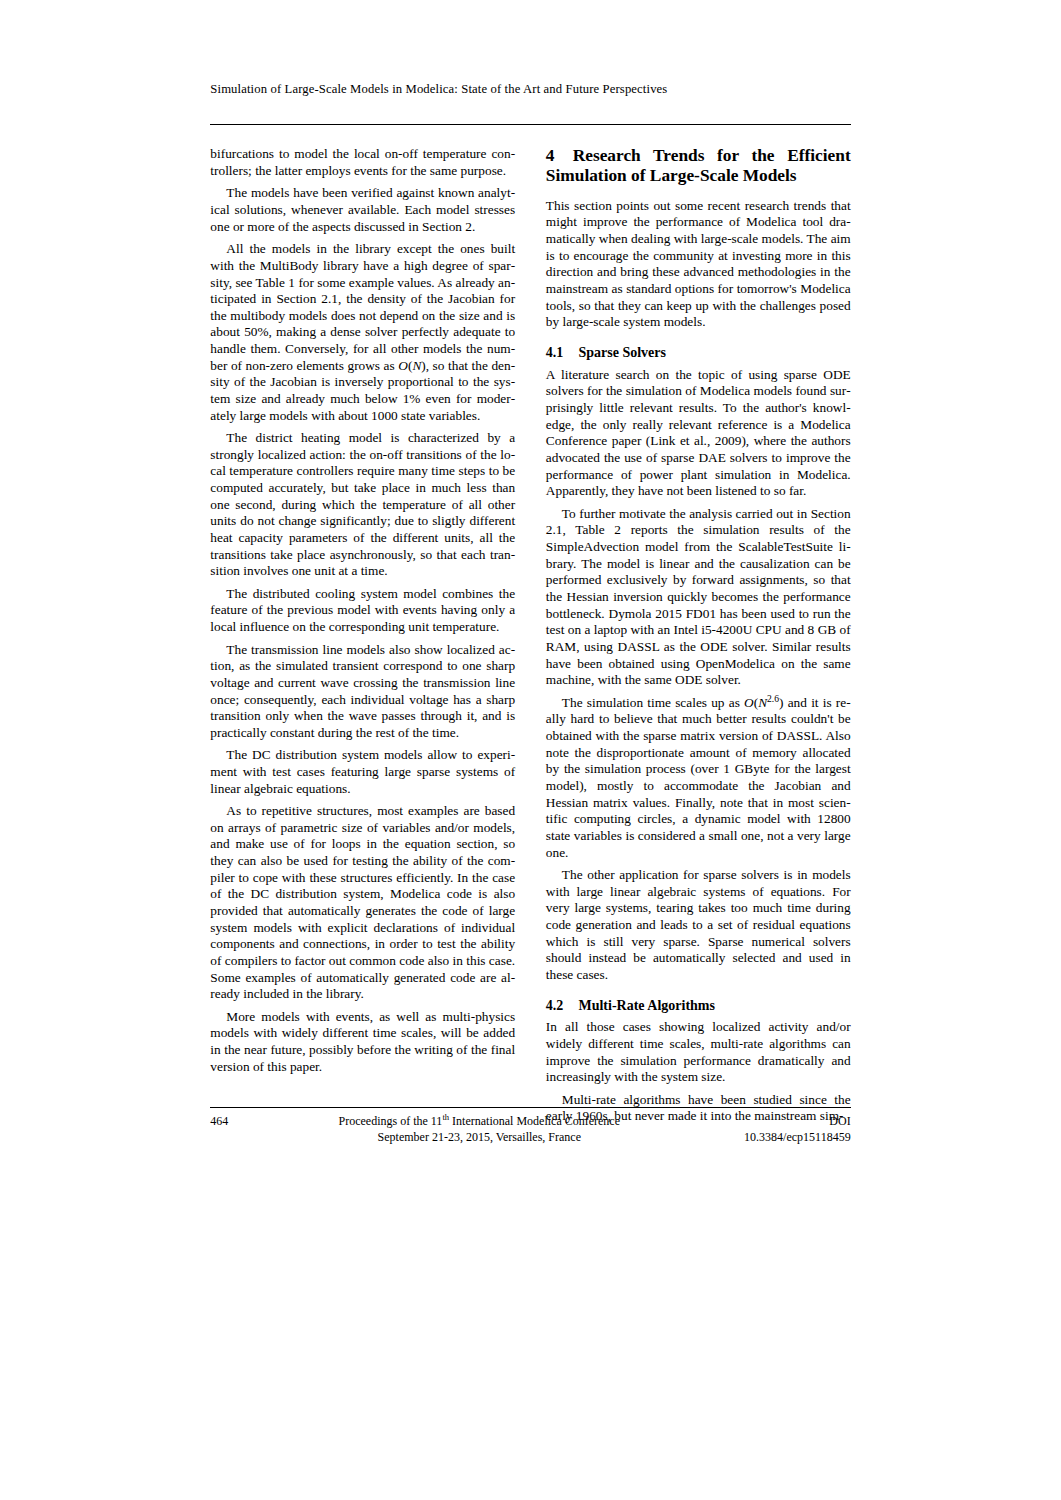Simulation of Large-Scale Models in Modelica: State of the Art and Future Perspectives
bifurcations to model the local on-off temperature controllers; the latter employs events for the same purpose.
The models have been verified against known analytical solutions, whenever available. Each model stresses one or more of the aspects discussed in Section 2.
All the models in the library except the ones built with the MultiBody library have a high degree of sparsity, see Table 1 for some example values. As already anticipated in Section 2.1, the density of the Jacobian for the multibody models does not depend on the size and is about 50%, making a dense solver perfectly adequate to handle them. Conversely, for all other models the number of non-zero elements grows as O(N), so that the density of the Jacobian is inversely proportional to the system size and already much below 1% even for moderately large models with about 1000 state variables.
The district heating model is characterized by a strongly localized action: the on-off transitions of the local temperature controllers require many time steps to be computed accurately, but take place in much less than one second, during which the temperature of all other units do not change significantly; due to sligtly different heat capacity parameters of the different units, all the transitions take place asynchronously, so that each transition involves one unit at a time.
The distributed cooling system model combines the feature of the previous model with events having only a local influence on the corresponding unit temperature.
The transmission line models also show localized action, as the simulated transient correspond to one sharp voltage and current wave crossing the transmission line once; consequently, each individual voltage has a sharp transition only when the wave passes through it, and is practically constant during the rest of the time.
The DC distribution system models allow to experiment with test cases featuring large sparse systems of linear algebraic equations.
As to repetitive structures, most examples are based on arrays of parametric size of variables and/or models, and make use of for loops in the equation section, so they can also be used for testing the ability of the compiler to cope with these structures efficiently. In the case of the DC distribution system, Modelica code is also provided that automatically generates the code of large system models with explicit declarations of individual components and connections, in order to test the ability of compilers to factor out common code also in this case. Some examples of automatically generated code are already included in the library.
More models with events, as well as multi-physics models with widely different time scales, will be added in the near future, possibly before the writing of the final version of this paper.
4 Research Trends for the Efficient Simulation of Large-Scale Models
This section points out some recent research trends that might improve the performance of Modelica tool dramatically when dealing with large-scale models. The aim is to encourage the community at investing more in this direction and bring these advanced methodologies in the mainstream as standard options for tomorrow's Modelica tools, so that they can keep up with the challenges posed by large-scale system models.
4.1 Sparse Solvers
A literature search on the topic of using sparse ODE solvers for the simulation of Modelica models found surprisingly little relevant results. To the author's knowledge, the only really relevant reference is a Modelica Conference paper (Link et al., 2009), where the authors advocated the use of sparse DAE solvers to improve the performance of power plant simulation in Modelica. Apparently, they have not been listened to so far.
To further motivate the analysis carried out in Section 2.1, Table 2 reports the simulation results of the SimpleAdvection model from the ScalableTestSuite library. The model is linear and the causalization can be performed exclusively by forward assignments, so that the Hessian inversion quickly becomes the performance bottleneck. Dymola 2015 FD01 has been used to run the test on a laptop with an Intel i5-4200U CPU and 8 GB of RAM, using DASSL as the ODE solver. Similar results have been obtained using OpenModelica on the same machine, with the same ODE solver.
The simulation time scales up as O(N2.6) and it is really hard to believe that much better results couldn't be obtained with the sparse matrix version of DASSL. Also note the disproportionate amount of memory allocated by the simulation process (over 1 GByte for the largest model), mostly to accommodate the Jacobian and Hessian matrix values. Finally, note that in most scientific computing circles, a dynamic model with 12800 state variables is considered a small one, not a very large one.
The other application for sparse solvers is in models with large linear algebraic systems of equations. For very large systems, tearing takes too much time during code generation and leads to a set of residual equations which is still very sparse. Sparse numerical solvers should instead be automatically selected and used in these cases.
4.2 Multi-Rate Algorithms
In all those cases showing localized activity and/or widely different time scales, multi-rate algorithms can improve the simulation performance dramatically and increasingly with the system size.
Multi-rate algorithms have been studied since the early 1960s, but never made it into the mainstream sim-
464
Proceedings of the 11th International Modelica Conference
September 21-23, 2015, Versailles, France
DOI
10.3384/ecp15118459